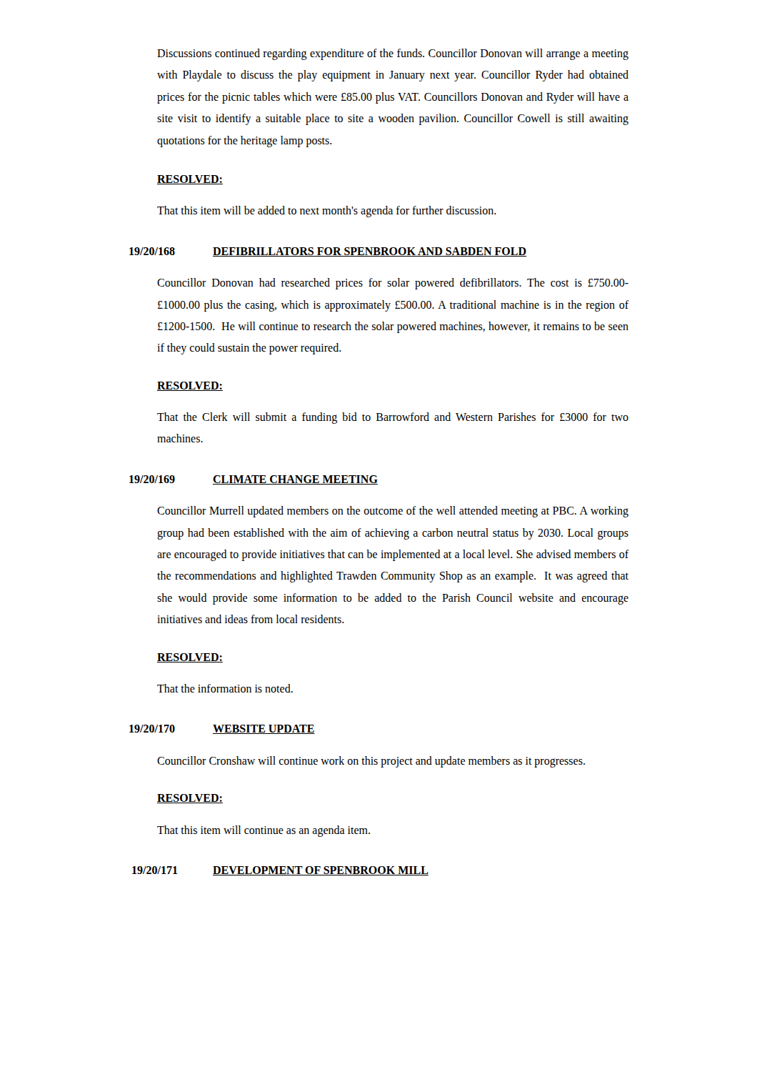Discussions continued regarding expenditure of the funds. Councillor Donovan will arrange a meeting with Playdale to discuss the play equipment in January next year. Councillor Ryder had obtained prices for the picnic tables which were £85.00 plus VAT. Councillors Donovan and Ryder will have a site visit to identify a suitable place to site a wooden pavilion. Councillor Cowell is still awaiting quotations for the heritage lamp posts.
RESOLVED:
That this item will be added to next month's agenda for further discussion.
19/20/168 DEFIBRILLATORS FOR SPENBROOK AND SABDEN FOLD
Councillor Donovan had researched prices for solar powered defibrillators. The cost is £750.00-£1000.00 plus the casing, which is approximately £500.00. A traditional machine is in the region of £1200-1500. He will continue to research the solar powered machines, however, it remains to be seen if they could sustain the power required.
RESOLVED:
That the Clerk will submit a funding bid to Barrowford and Western Parishes for £3000 for two machines.
19/20/169 CLIMATE CHANGE MEETING
Councillor Murrell updated members on the outcome of the well attended meeting at PBC. A working group had been established with the aim of achieving a carbon neutral status by 2030. Local groups are encouraged to provide initiatives that can be implemented at a local level. She advised members of the recommendations and highlighted Trawden Community Shop as an example. It was agreed that she would provide some information to be added to the Parish Council website and encourage initiatives and ideas from local residents.
RESOLVED:
That the information is noted.
19/20/170 WEBSITE UPDATE
Councillor Cronshaw will continue work on this project and update members as it progresses.
RESOLVED:
That this item will continue as an agenda item.
19/20/171 DEVELOPMENT OF SPENBROOK MILL